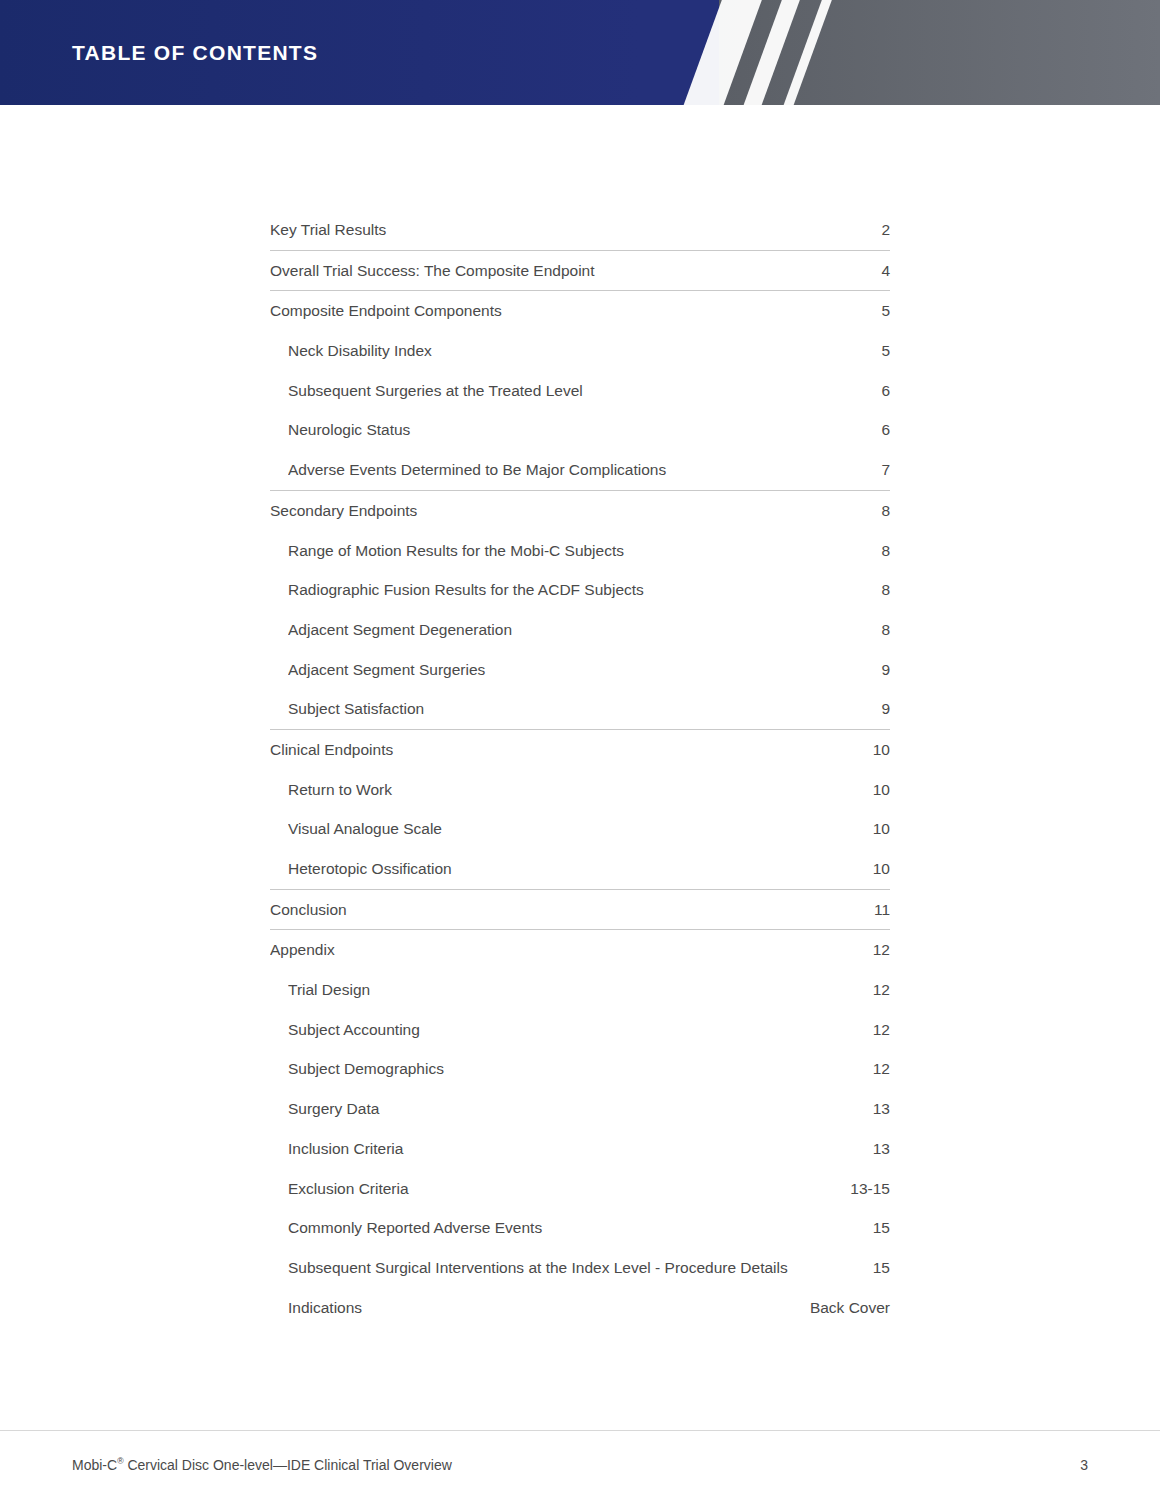TABLE OF CONTENTS
Key Trial Results 2
Overall Trial Success: The Composite Endpoint 4
Composite Endpoint Components 5
Neck Disability Index 5
Subsequent Surgeries at the Treated Level 6
Neurologic Status 6
Adverse Events Determined to Be Major Complications 7
Secondary Endpoints 8
Range of Motion Results for the Mobi-C Subjects 8
Radiographic Fusion Results for the ACDF Subjects 8
Adjacent Segment Degeneration 8
Adjacent Segment Surgeries 9
Subject Satisfaction 9
Clinical Endpoints 10
Return to Work 10
Visual Analogue Scale 10
Heterotopic Ossification 10
Conclusion 11
Appendix 12
Trial Design 12
Subject Accounting 12
Subject Demographics 12
Surgery Data 13
Inclusion Criteria 13
Exclusion Criteria 13-15
Commonly Reported Adverse Events 15
Subsequent Surgical Interventions at the Index Level - Procedure Details 15
Indications Back Cover
Mobi-C® Cervical Disc One-level—IDE Clinical Trial Overview 3